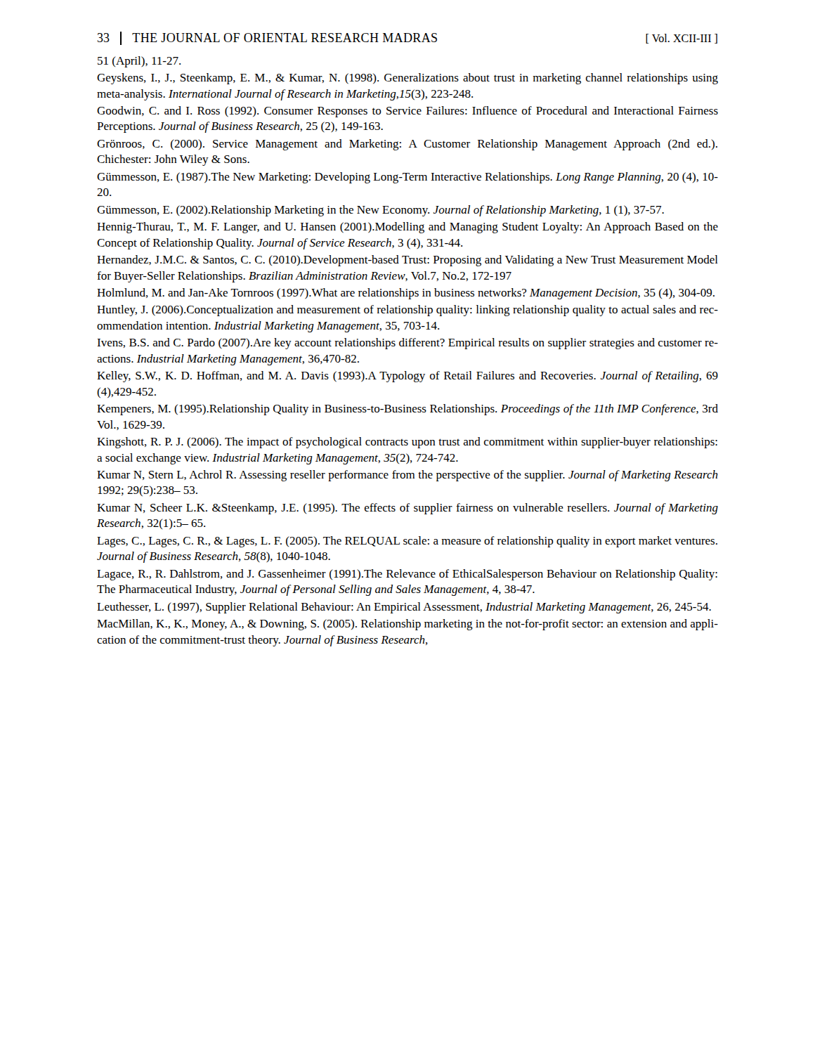33
The Journal of Oriental Research Madras
[ Vol. XCII-III ]
51 (April), 11-27.
Geyskens, I., J., Steenkamp, E. M., & Kumar, N. (1998). Generalizations about trust in marketing channel relationships using meta-analysis. International Journal of Research in Marketing,15(3), 223-248.
Goodwin, C. and I. Ross (1992). Consumer Responses to Service Failures: Influence of Procedural and Interactional Fairness Perceptions. Journal of Business Research, 25 (2), 149-163.
Grönroos, C. (2000). Service Management and Marketing: A Customer Relationship Management Approach (2nd ed.). Chichester: John Wiley & Sons.
Gümmesson, E. (1987).The New Marketing: Developing Long-Term Interactive Relationships. Long Range Planning, 20 (4), 10-20.
Gümmesson, E. (2002).Relationship Marketing in the New Economy. Journal of Relationship Marketing, 1 (1), 37-57.
Hennig-Thurau, T., M. F. Langer, and U. Hansen (2001).Modelling and Managing Student Loyalty: An Approach Based on the Concept of Relationship Quality. Journal of Service Research, 3 (4), 331-44.
Hernandez, J.M.C. & Santos, C. C. (2010).Development-based Trust: Proposing and Validating a New Trust Measurement Model for Buyer-Seller Relationships. Brazilian Administration Review, Vol.7, No.2, 172-197
Holmlund, M. and Jan-Ake Tornroos (1997).What are relationships in business networks? Management Decision, 35 (4), 304-09.
Huntley, J. (2006).Conceptualization and measurement of relationship quality: linking relationship quality to actual sales and recommendation intention. Industrial Marketing Management, 35, 703-14.
Ivens, B.S. and C. Pardo (2007).Are key account relationships different? Empirical results on supplier strategies and customer reactions. Industrial Marketing Management, 36,470-82.
Kelley, S.W., K. D. Hoffman, and M. A. Davis (1993).A Typology of Retail Failures and Recoveries. Journal of Retailing, 69 (4),429-452.
Kempeners, M. (1995).Relationship Quality in Business-to-Business Relationships. Proceedings of the 11th IMP Conference, 3rd Vol., 1629-39.
Kingshott, R. P. J. (2006). The impact of psychological contracts upon trust and commitment within supplier-buyer relationships: a social exchange view. Industrial Marketing Management, 35(2), 724-742.
Kumar N, Stern L, Achrol R. Assessing reseller performance from the perspective of the supplier. Journal of Marketing Research 1992; 29(5):238– 53.
Kumar N, Scheer L.K. &Steenkamp, J.E. (1995). The effects of supplier fairness on vulnerable resellers. Journal of Marketing Research, 32(1):5– 65.
Lages, C., Lages, C. R., & Lages, L. F. (2005). The RELQUAL scale: a measure of relationship quality in export market ventures. Journal of Business Research, 58(8), 1040-1048.
Lagace, R., R. Dahlstrom, and J. Gassenheimer (1991).The Relevance of EthicalSalesperson Behaviour on Relationship Quality: The Pharmaceutical Industry, Journal of Personal Selling and Sales Management, 4, 38-47.
Leuthesser, L. (1997), Supplier Relational Behaviour: An Empirical Assessment, Industrial Marketing Management, 26, 245-54.
MacMillan, K., K., Money, A., & Downing, S. (2005). Relationship marketing in the not-for-profit sector: an extension and application of the commitment-trust theory. Journal of Business Research,